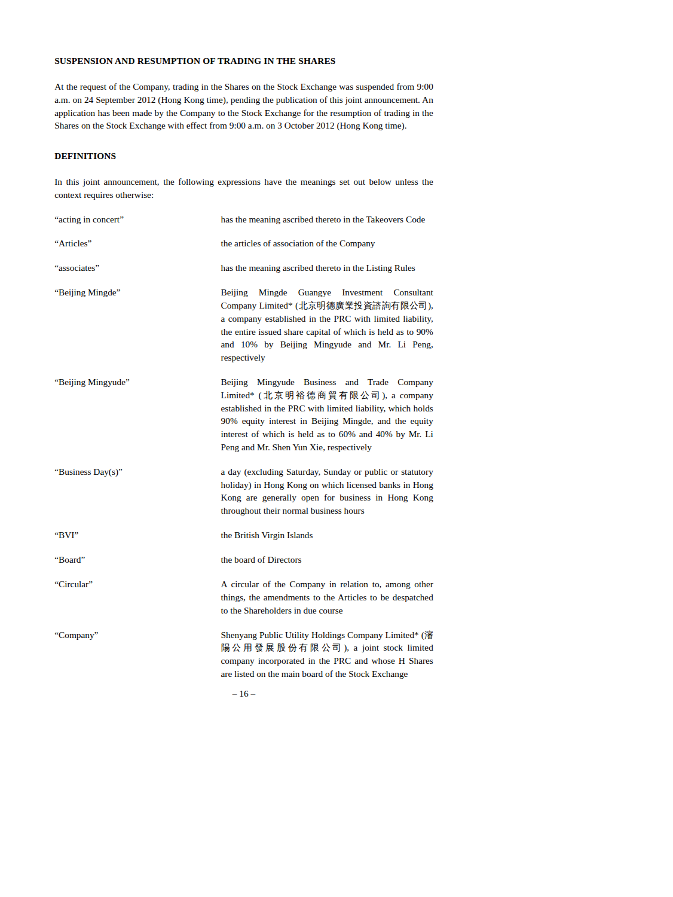SUSPENSION AND RESUMPTION OF TRADING IN THE SHARES
At the request of the Company, trading in the Shares on the Stock Exchange was suspended from 9:00 a.m. on 24 September 2012 (Hong Kong time), pending the publication of this joint announcement. An application has been made by the Company to the Stock Exchange for the resumption of trading in the Shares on the Stock Exchange with effect from 9:00 a.m. on 3 October 2012 (Hong Kong time).
DEFINITIONS
In this joint announcement, the following expressions have the meanings set out below unless the context requires otherwise:
| “acting in concert” | has the meaning ascribed thereto in the Takeovers Code |
| “Articles” | the articles of association of the Company |
| “associates” | has the meaning ascribed thereto in the Listing Rules |
| “Beijing Mingde” | Beijing Mingde Guangye Investment Consultant Company Limited* ( 北京明德廣業投資諮詢有限公司 ), a company established in the PRC with limited liability, the entire issued share capital of which is held as to 90% and 10% by Beijing Mingyude and Mr. Li Peng, respectively |
| “Beijing Mingyude” | Beijing Mingyude Business and Trade Company Limited* ( 北京明裕德商貿有限公司 ), a company established in the PRC with limited liability, which holds 90% equity interest in Beijing Mingde, and the equity interest of which is held as to 60% and 40% by Mr. Li Peng and Mr. Shen Yun Xie, respectively |
| “Business Day(s)” | a day (excluding Saturday, Sunday or public or statutory holiday) in Hong Kong on which licensed banks in Hong Kong are generally open for business in Hong Kong throughout their normal business hours |
| “BVI” | the British Virgin Islands |
| “Board” | the board of Directors |
| “Circular” | A circular of the Company in relation to, among other things, the amendments to the Articles to be despatched to the Shareholders in due course |
| “Company” | Shenyang Public Utility Holdings Company Limited* ( 瀋陽公用發展股份有限公司 ), a joint stock limited company incorporated in the PRC and whose H Shares are listed on the main board of the Stock Exchange |
– 16 –